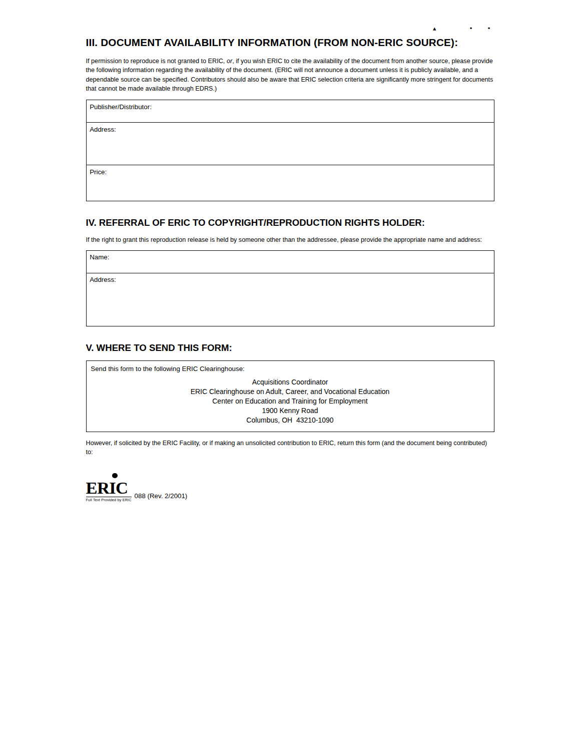▴ • •
III. DOCUMENT AVAILABILITY INFORMATION (FROM NON-ERIC SOURCE):
If permission to reproduce is not granted to ERIC, or, if you wish ERIC to cite the availability of the document from another source, please provide the following information regarding the availability of the document. (ERIC will not announce a document unless it is publicly available, and a dependable source can be specified. Contributors should also be aware that ERIC selection criteria are significantly more stringent for documents that cannot be made available through EDRS.)
| Publisher/Distributor: |
| Address: |
| Price: |
IV. REFERRAL OF ERIC TO COPYRIGHT/REPRODUCTION RIGHTS HOLDER:
If the right to grant this reproduction release is held by someone other than the addressee, please provide the appropriate name and address:
| Name: |
| Address: |
V. WHERE TO SEND THIS FORM:
Send this form to the following ERIC Clearinghouse:
Acquisitions Coordinator
ERIC Clearinghouse on Adult, Career, and Vocational Education
Center on Education and Training for Employment
1900 Kenny Road
Columbus, OH 43210-1090
However, if solicited by the ERIC Facility, or if making an unsolicited contribution to ERIC, return this form (and the document being contributed) to:
ERIC
Full Text Provided by ERIC
088 (Rev. 2/2001)